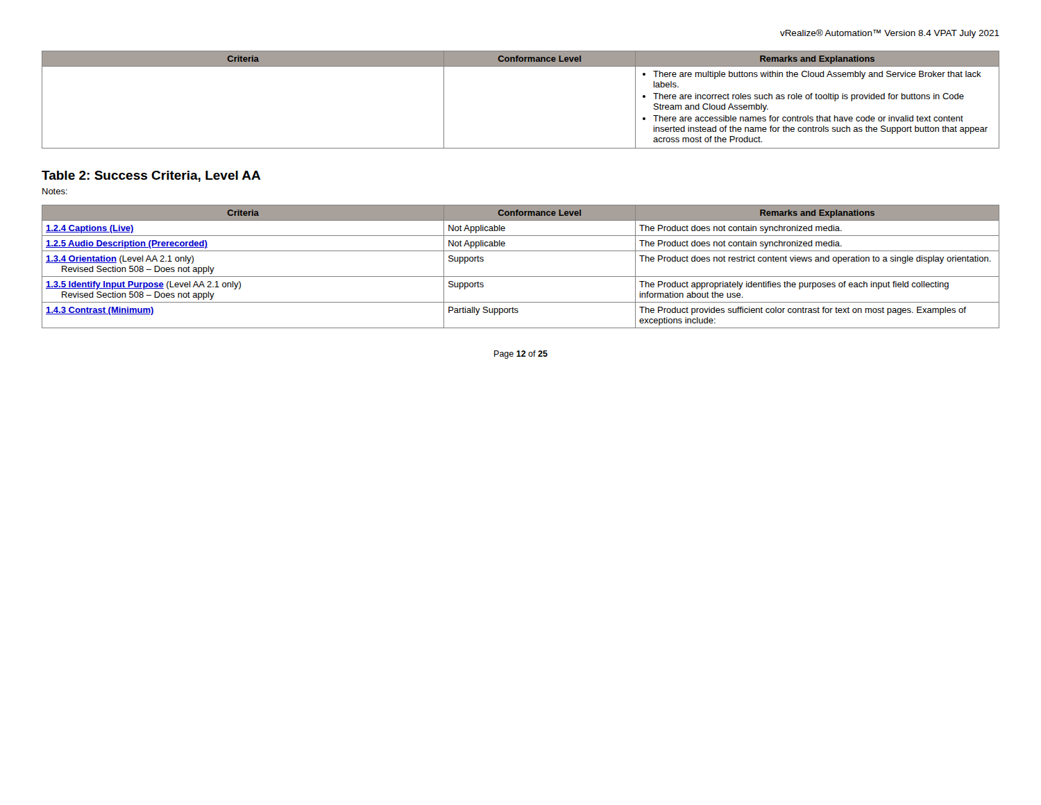vRealize® Automation™ Version 8.4 VPAT July 2021
| Criteria | Conformance Level | Remarks and Explanations |
| --- | --- | --- |
| | | There are multiple buttons within the Cloud Assembly and Service Broker that lack labels. There are incorrect roles such as role of tooltip is provided for buttons in Code Stream and Cloud Assembly. There are accessible names for controls that have code or invalid text content inserted instead of the name for the controls such as the Support button that appear across most of the Product. |
Table 2: Success Criteria, Level AA
Notes:
| Criteria | Conformance Level | Remarks and Explanations |
| --- | --- | --- |
| 1.2.4 Captions (Live) | Not Applicable | The Product does not contain synchronized media. |
| 1.2.5 Audio Description (Prerecorded) | Not Applicable | The Product does not contain synchronized media. |
| 1.3.4 Orientation (Level AA 2.1 only) Revised Section 508 – Does not apply | Supports | The Product does not restrict content views and operation to a single display orientation. |
| 1.3.5 Identify Input Purpose (Level AA 2.1 only) Revised Section 508 – Does not apply | Supports | The Product appropriately identifies the purposes of each input field collecting information about the use. |
| 1.4.3 Contrast (Minimum) | Partially Supports | The Product provides sufficient color contrast for text on most pages. Examples of exceptions include: |
Page 12 of 25